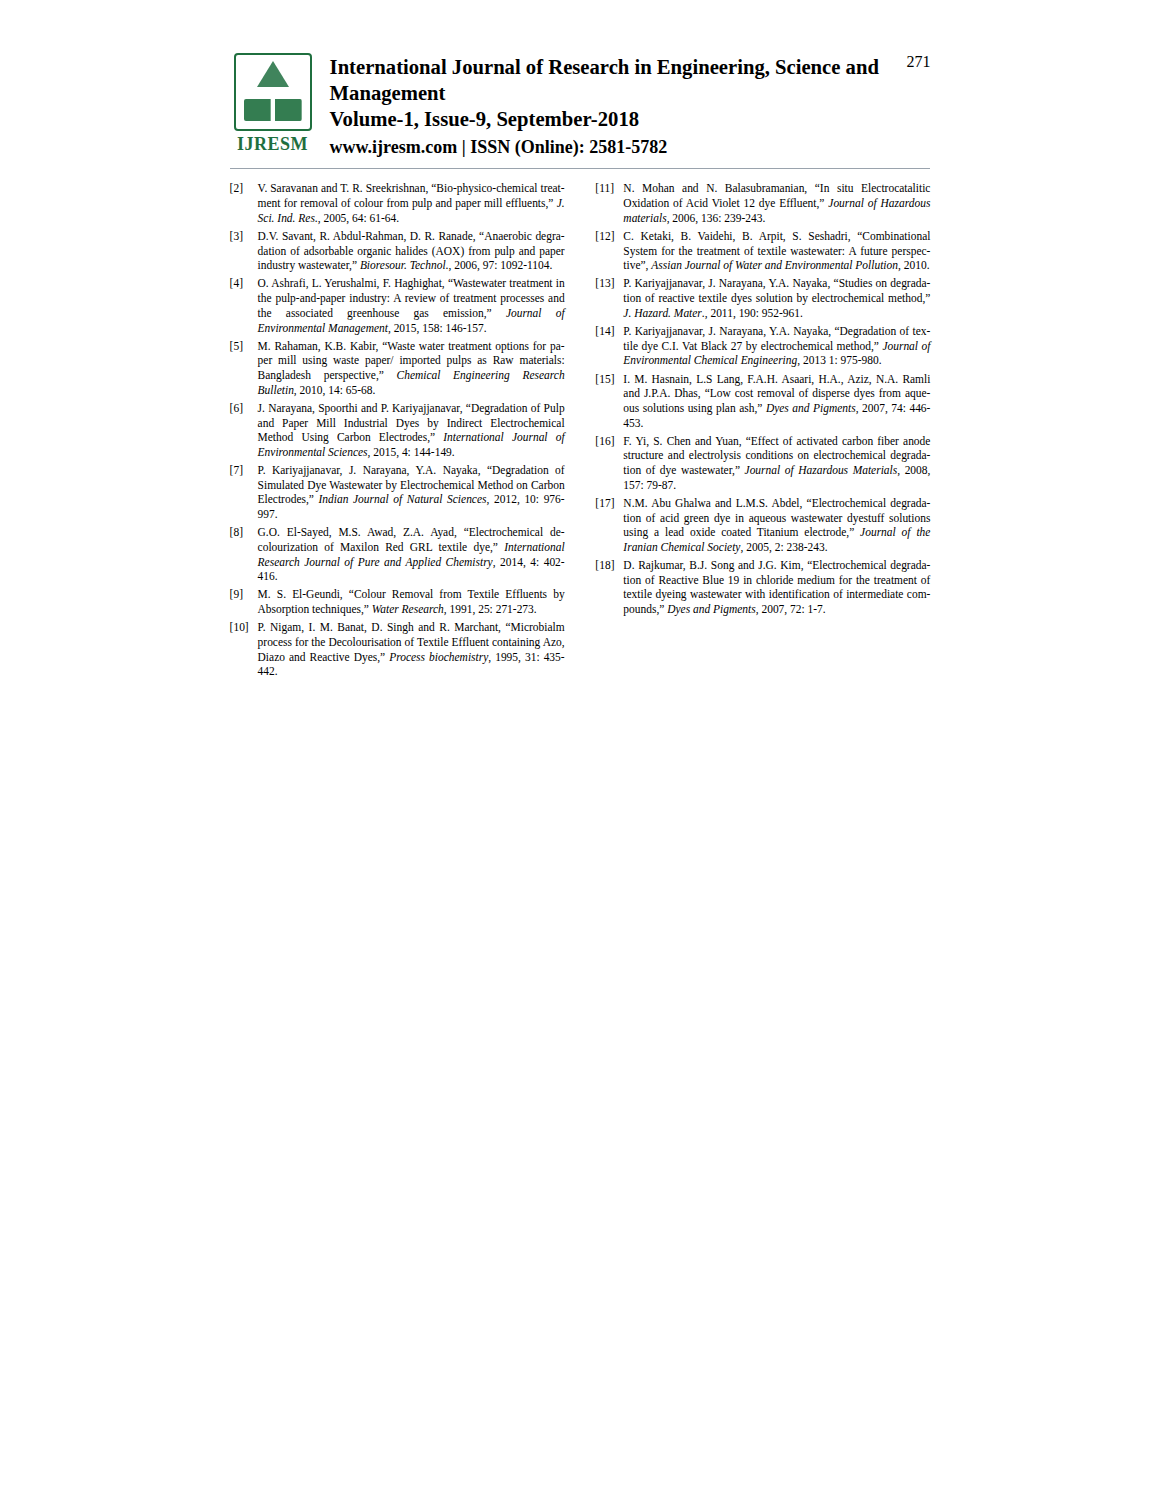271
IJRESM
International Journal of Research in Engineering, Science and Management
Volume-1, Issue-9, September-2018
www.ijresm.com | ISSN (Online): 2581-5782
[2]
V. Saravanan and T. R. Sreekrishnan, “Bio-physico-chemical treatment for removal of colour from pulp and paper mill effluents,” J. Sci. Ind. Res., 2005, 64: 61-64.
[3]
D.V. Savant, R. Abdul-Rahman, D. R. Ranade, “Anaerobic degradation of adsorbable organic halides (AOX) from pulp and paper industry wastewater,” Bioresour. Technol., 2006, 97: 1092-1104.
[4]
O. Ashrafi, L. Yerushalmi, F. Haghighat, “Wastewater treatment in the pulp-and-paper industry: A review of treatment processes and the associated greenhouse gas emission,” Journal of Environmental Management, 2015, 158: 146-157.
[5]
M. Rahaman, K.B. Kabir, “Waste water treatment options for paper mill using waste paper/ imported pulps as Raw materials: Bangladesh perspective,” Chemical Engineering Research Bulletin, 2010, 14: 65-68.
[6]
J. Narayana, Spoorthi and P. Kariyajjanavar, “Degradation of Pulp and Paper Mill Industrial Dyes by Indirect Electrochemical Method Using Carbon Electrodes,” International Journal of Environmental Sciences, 2015, 4: 144-149.
[7]
P. Kariyajjanavar, J. Narayana, Y.A. Nayaka, “Degradation of Simulated Dye Wastewater by Electrochemical Method on Carbon Electrodes,” Indian Journal of Natural Sciences, 2012, 10: 976-997.
[8]
G.O. El-Sayed, M.S. Awad, Z.A. Ayad, “Electrochemical decolourization of Maxilon Red GRL textile dye,” International Research Journal of Pure and Applied Chemistry, 2014, 4: 402-416.
[9]
M. S. El-Geundi, “Colour Removal from Textile Effluents by Absorption techniques,” Water Research, 1991, 25: 271-273.
[10]
P. Nigam, I. M. Banat, D. Singh and R. Marchant, “Microbialm process for the Decolourisation of Textile Effluent containing Azo, Diazo and Reactive Dyes,” Process biochemistry, 1995, 31: 435-442.
[11]
N. Mohan and N. Balasubramanian, “In situ Electrocatalitic Oxidation of Acid Violet 12 dye Effluent,” Journal of Hazardous materials, 2006, 136: 239-243.
[12]
C. Ketaki, B. Vaidehi, B. Arpit, S. Seshadri, “Combinational System for the treatment of textile wastewater: A future perspective”, Assian Journal of Water and Environmental Pollution, 2010.
[13]
P. Kariyajjanavar, J. Narayana, Y.A. Nayaka, “Studies on degradation of reactive textile dyes solution by electrochemical method,” J. Hazard. Mater., 2011, 190: 952-961.
[14]
P. Kariyajjanavar, J. Narayana, Y.A. Nayaka, “Degradation of textile dye C.I. Vat Black 27 by electrochemical method,” Journal of Environmental Chemical Engineering, 2013 1: 975-980.
[15]
I. M. Hasnain, L.S Lang, F.A.H. Asaari, H.A., Aziz, N.A. Ramli and J.P.A. Dhas, “Low cost removal of disperse dyes from aqueous solutions using plan ash,” Dyes and Pigments, 2007, 74: 446-453.
[16]
F. Yi, S. Chen and Yuan, “Effect of activated carbon fiber anode structure and electrolysis conditions on electrochemical degradation of dye wastewater,” Journal of Hazardous Materials, 2008, 157: 79-87.
[17]
N.M. Abu Ghalwa and L.M.S. Abdel, “Electrochemical degradation of acid green dye in aqueous wastewater dyestuff solutions using a lead oxide coated Titanium electrode,” Journal of the Iranian Chemical Society, 2005, 2: 238-243.
[18]
D. Rajkumar, B.J. Song and J.G. Kim, “Electrochemical degradation of Reactive Blue 19 in chloride medium for the treatment of textile dyeing wastewater with identification of intermediate compounds,” Dyes and Pigments, 2007, 72: 1-7.